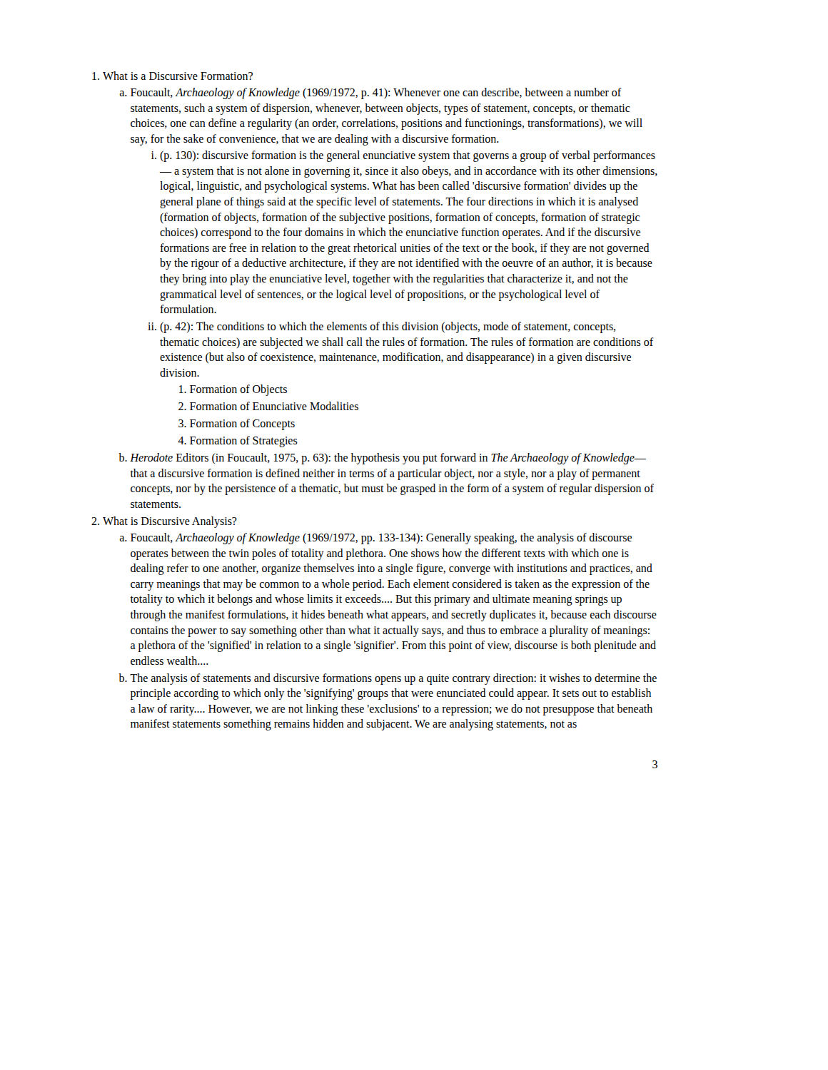What is a Discursive Formation?
Foucault, Archaeology of Knowledge (1969/1972, p. 41): Whenever one can describe, between a number of statements, such a system of dispersion, whenever, between objects, types of statement, concepts, or thematic choices, one can define a regularity (an order, correlations, positions and functionings, transformations), we will say, for the sake of convenience, that we are dealing with a discursive formation.
(p. 130): discursive formation is the general enunciative system that governs a group of verbal performances — a system that is not alone in governing it, since it also obeys, and in accordance with its other dimensions, logical, linguistic, and psychological systems. What has been called 'discursive formation' divides up the general plane of things said at the specific level of statements. The four directions in which it is analysed (formation of objects, formation of the subjective positions, formation of concepts, formation of strategic choices) correspond to the four domains in which the enunciative function operates. And if the discursive formations are free in relation to the great rhetorical unities of the text or the book, if they are not governed by the rigour of a deductive architecture, if they are not identified with the oeuvre of an author, it is because they bring into play the enunciative level, together with the regularities that characterize it, and not the grammatical level of sentences, or the logical level of propositions, or the psychological level of formulation.
(p. 42): The conditions to which the elements of this division (objects, mode of statement, concepts, thematic choices) are subjected we shall call the rules of formation. The rules of formation are conditions of existence (but also of coexistence, maintenance, modification, and disappearance) in a given discursive division.
Formation of Objects
Formation of Enunciative Modalities
Formation of Concepts
Formation of Strategies
Herodote Editors (in Foucault, 1975, p. 63): the hypothesis you put forward in The Archaeology of Knowledge— that a discursive formation is defined neither in terms of a particular object, nor a style, nor a play of permanent concepts, nor by the persistence of a thematic, but must be grasped in the form of a system of regular dispersion of statements.
What is Discursive Analysis?
Foucault, Archaeology of Knowledge (1969/1972, pp. 133-134): Generally speaking, the analysis of discourse operates between the twin poles of totality and plethora. One shows how the different texts with which one is dealing refer to one another, organize themselves into a single figure, converge with institutions and practices, and carry meanings that may be common to a whole period. Each element considered is taken as the expression of the totality to which it belongs and whose limits it exceeds.... But this primary and ultimate meaning springs up through the manifest formulations, it hides beneath what appears, and secretly duplicates it, because each discourse contains the power to say something other than what it actually says, and thus to embrace a plurality of meanings: a plethora of the 'signified' in relation to a single 'signifier'. From this point of view, discourse is both plenitude and endless wealth....
The analysis of statements and discursive formations opens up a quite contrary direction: it wishes to determine the principle according to which only the 'signifying' groups that were enunciated could appear. It sets out to establish a law of rarity.... However, we are not linking these 'exclusions' to a repression; we do not presuppose that beneath manifest statements something remains hidden and subjacent. We are analysing statements, not as
3